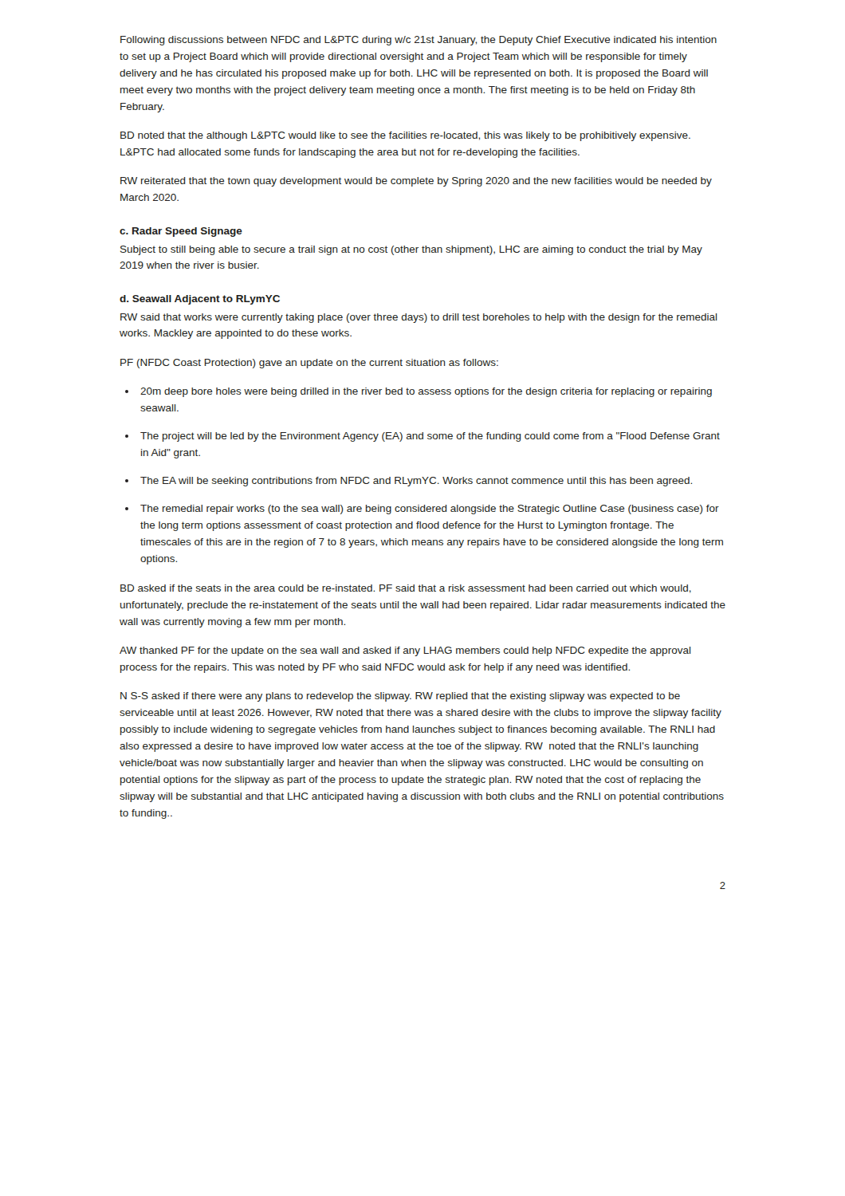Following discussions between NFDC and L&PTC during w/c 21st January, the Deputy Chief Executive indicated his intention to set up a Project Board which will provide directional oversight and a Project Team which will be responsible for timely delivery and he has circulated his proposed make up for both. LHC will be represented on both. It is proposed the Board will meet every two months with the project delivery team meeting once a month. The first meeting is to be held on Friday 8th February.
BD noted that the although L&PTC would like to see the facilities re-located, this was likely to be prohibitively expensive. L&PTC had allocated some funds for landscaping the area but not for re-developing the facilities.
RW reiterated that the town quay development would be complete by Spring 2020 and the new facilities would be needed by March 2020.
c. Radar Speed Signage
Subject to still being able to secure a trail sign at no cost (other than shipment), LHC are aiming to conduct the trial by May 2019 when the river is busier.
d. Seawall Adjacent to RLymYC
RW said that works were currently taking place (over three days) to drill test boreholes to help with the design for the remedial works. Mackley are appointed to do these works.
PF (NFDC Coast Protection) gave an update on the current situation as follows:
20m deep bore holes were being drilled in the river bed to assess options for the design criteria for replacing or repairing seawall.
The project will be led by the Environment Agency (EA) and some of the funding could come from a "Flood Defense Grant in Aid" grant.
The EA will be seeking contributions from NFDC and RLymYC. Works cannot commence until this has been agreed.
The remedial repair works (to the sea wall) are being considered alongside the Strategic Outline Case (business case) for the long term options assessment of coast protection and flood defence for the Hurst to Lymington frontage. The timescales of this are in the region of 7 to 8 years, which means any repairs have to be considered alongside the long term options.
BD asked if the seats in the area could be re-instated. PF said that a risk assessment had been carried out which would, unfortunately, preclude the re-instatement of the seats until the wall had been repaired. Lidar radar measurements indicated the wall was currently moving a few mm per month.
AW thanked PF for the update on the sea wall and asked if any LHAG members could help NFDC expedite the approval process for the repairs. This was noted by PF who said NFDC would ask for help if any need was identified.
N S-S asked if there were any plans to redevelop the slipway. RW replied that the existing slipway was expected to be serviceable until at least 2026. However, RW noted that there was a shared desire with the clubs to improve the slipway facility possibly to include widening to segregate vehicles from hand launches subject to finances becoming available. The RNLI had also expressed a desire to have improved low water access at the toe of the slipway. RW noted that the RNLI's launching vehicle/boat was now substantially larger and heavier than when the slipway was constructed. LHC would be consulting on potential options for the slipway as part of the process to update the strategic plan. RW noted that the cost of replacing the slipway will be substantial and that LHC anticipated having a discussion with both clubs and the RNLI on potential contributions to funding..
2